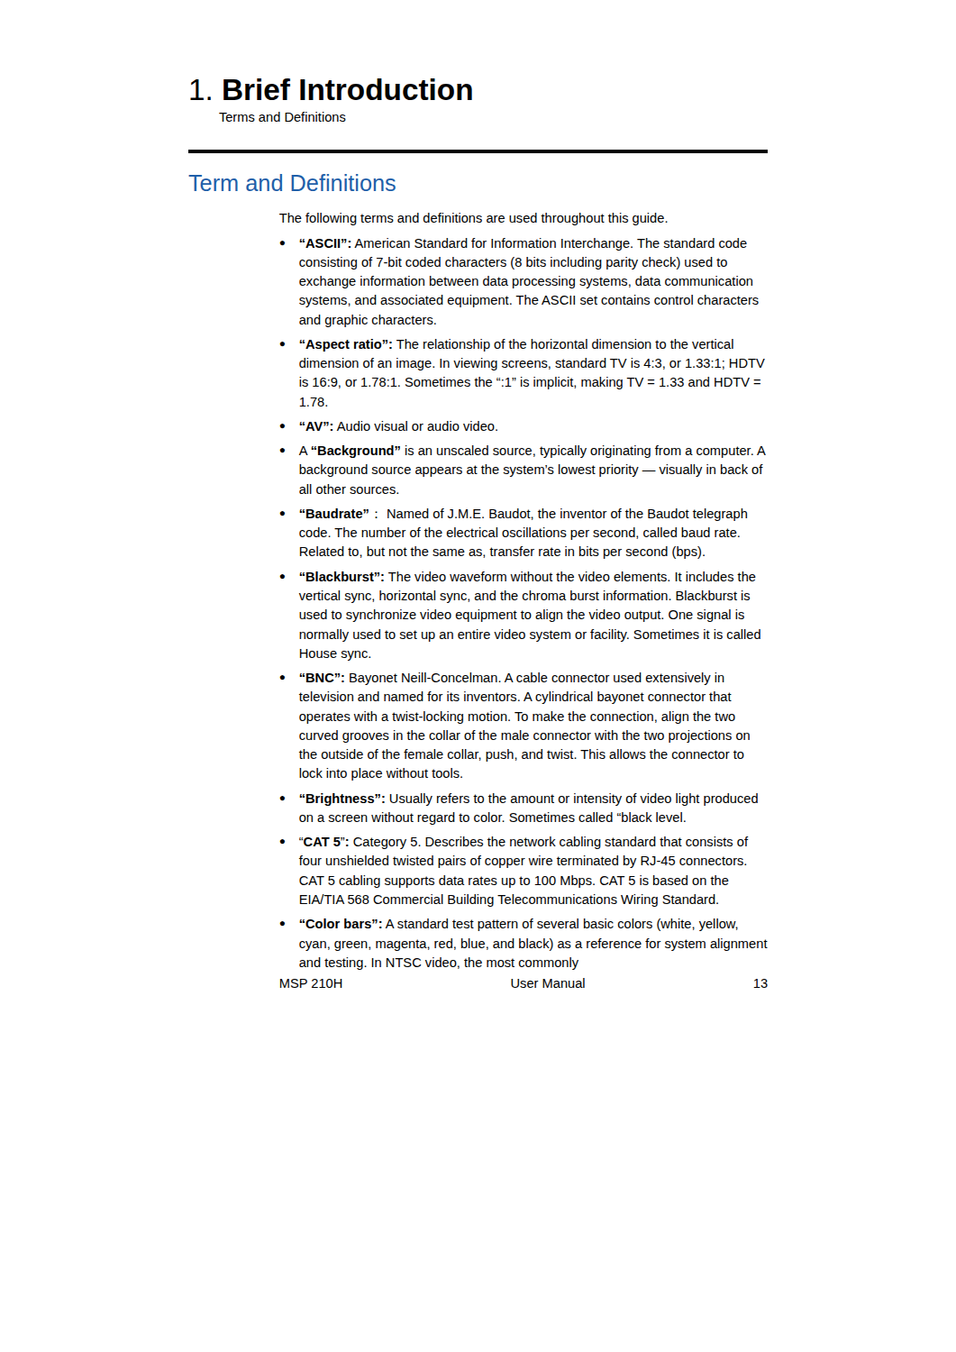1. Brief Introduction
Terms and Definitions
Term and Definitions
The following terms and definitions are used throughout this guide.
“ASCII”: American Standard for Information Interchange. The standard code consisting of 7-bit coded characters (8 bits including parity check) used to exchange information between data processing systems, data communication systems, and associated equipment. The ASCII set contains control characters and graphic characters.
“Aspect ratio”: The relationship of the horizontal dimension to the vertical dimension of an image. In viewing screens, standard TV is 4:3, or 1.33:1; HDTV is 16:9, or 1.78:1. Sometimes the “:1” is implicit, making TV = 1.33 and HDTV = 1.78.
“AV”: Audio visual or audio video.
A “Background” is an unscaled source, typically originating from a computer. A background source appears at the system’s lowest priority — visually in back of all other sources.
“Baudrate”： Named of J.M.E. Baudot, the inventor of the Baudot telegraph code. The number of the electrical oscillations per second, called baud rate. Related to, but not the same as, transfer rate in bits per second (bps).
“Blackburst”: The video waveform without the video elements. It includes the vertical sync, horizontal sync, and the chroma burst information. Blackburst is used to synchronize video equipment to align the video output. One signal is normally used to set up an entire video system or facility. Sometimes it is called House sync.
“BNC”: Bayonet Neill-Concelman. A cable connector used extensively in television and named for its inventors. A cylindrical bayonet connector that operates with a twist-locking motion. To make the connection, align the two curved grooves in the collar of the male connector with the two projections on the outside of the female collar, push, and twist. This allows the connector to lock into place without tools.
“Brightness”: Usually refers to the amount or intensity of video light produced on a screen without regard to color. Sometimes called “black level.
“CAT 5”: Category 5. Describes the network cabling standard that consists of four unshielded twisted pairs of copper wire terminated by RJ-45 connectors. CAT 5 cabling supports data rates up to 100 Mbps. CAT 5 is based on the EIA/TIA 568 Commercial Building Telecommunications Wiring Standard.
“Color bars”: A standard test pattern of several basic colors (white, yellow, cyan, green, magenta, red, blue, and black) as a reference for system alignment and testing. In NTSC video, the most commonly
MSP 210H User Manual 13